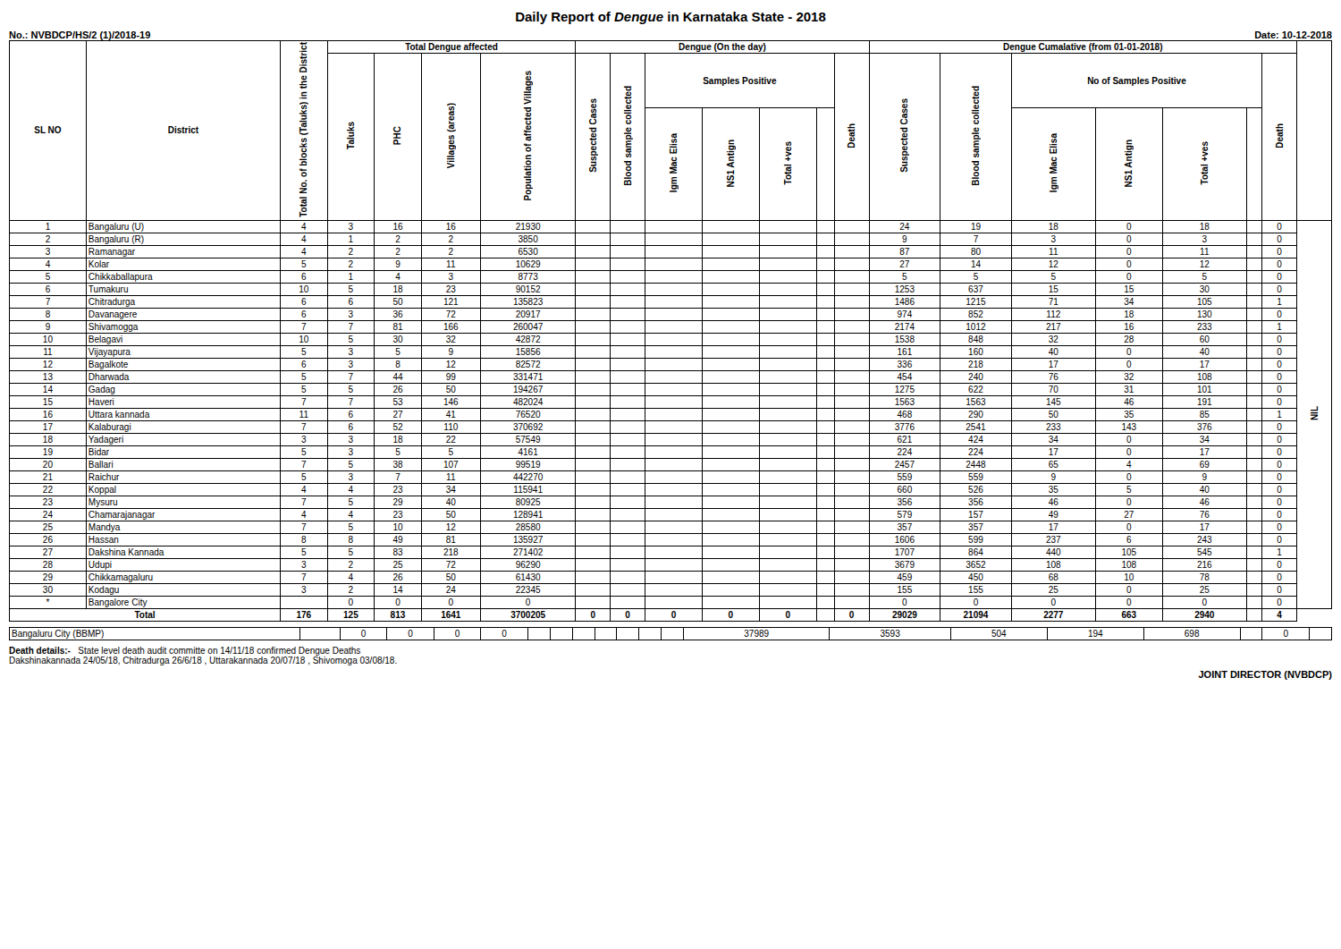Daily Report of Dengue in Karnataka State - 2018
No.: NVBDCP/HS/2 (1)/2018-19 Date: 10-12-2018
| SL NO | District | Total No. of blocks (Taluks) in the District | Total Dengue affected | Dengue (On the day) | Dengue Cumalative (from 01-01-2018) | |
| --- | --- | --- | --- | --- | --- | --- |
| Taluks | PHC | Villages (areas) | Population of affected Villages | Suspected Cases | Blood sample collected | Samples Positive | Death | Suspected Cases | Blood sample collected | No of Samples Positive | Death |
| Igm Mac Elisa | NS1 Antign | Total +ves | | Igm Mac Elisa | NS1 Antign | Total +ves | |
| 1 | Bangaluru (U) | 4 | 3 | 16 | 16 | 21930 | | | | | | | | 24 | 19 | 18 | 0 | 18 | | 0 | NIL |
| 2 | Bangaluru (R) | 4 | 1 | 2 | 2 | 3850 | | | | | | | | 9 | 7 | 3 | 0 | 3 | | 0 |
| 3 | Ramanagar | 4 | 2 | 2 | 2 | 6530 | | | | | | | | 87 | 80 | 11 | 0 | 11 | | 0 |
| 4 | Kolar | 5 | 2 | 9 | 11 | 10629 | | | | | | | | 27 | 14 | 12 | 0 | 12 | | 0 |
| 5 | Chikkaballapura | 6 | 1 | 4 | 3 | 8773 | | | | | | | | 5 | 5 | 5 | 0 | 5 | | 0 |
| 6 | Tumakuru | 10 | 5 | 18 | 23 | 90152 | | | | | | | | 1253 | 637 | 15 | 15 | 30 | | 0 |
| 7 | Chitradurga | 6 | 6 | 50 | 121 | 135823 | | | | | | | | 1486 | 1215 | 71 | 34 | 105 | | 1 |
| 8 | Davanagere | 6 | 3 | 36 | 72 | 20917 | | | | | | | | 974 | 852 | 112 | 18 | 130 | | 0 |
| 9 | Shivamogga | 7 | 7 | 81 | 166 | 260047 | | | | | | | | 2174 | 1012 | 217 | 16 | 233 | | 1 |
| 10 | Belagavi | 10 | 5 | 30 | 32 | 42872 | | | | | | | | 1538 | 848 | 32 | 28 | 60 | | 0 |
| 11 | Vijayapura | 5 | 3 | 5 | 9 | 15856 | | | | | | | | 161 | 160 | 40 | 0 | 40 | | 0 |
| 12 | Bagalkote | 6 | 3 | 8 | 12 | 82572 | | | | | | | | 336 | 218 | 17 | 0 | 17 | | 0 |
| 13 | Dharwada | 5 | 7 | 44 | 99 | 331471 | | | | | | | | 454 | 240 | 76 | 32 | 108 | | 0 |
| 14 | Gadag | 5 | 5 | 26 | 50 | 194267 | | | | | | | | 1275 | 622 | 70 | 31 | 101 | | 0 |
| 15 | Haveri | 7 | 7 | 53 | 146 | 482024 | | | | | | | | 1563 | 1563 | 145 | 46 | 191 | | 0 |
| 16 | Uttara kannada | 11 | 6 | 27 | 41 | 76520 | | | | | | | | 468 | 290 | 50 | 35 | 85 | | 1 |
| 17 | Kalaburagi | 7 | 6 | 52 | 110 | 370692 | | | | | | | | 3776 | 2541 | 233 | 143 | 376 | | 0 |
| 18 | Yadageri | 3 | 3 | 18 | 22 | 57549 | | | | | | | | 621 | 424 | 34 | 0 | 34 | | 0 |
| 19 | Bidar | 5 | 3 | 5 | 5 | 4161 | | | | | | | | 224 | 224 | 17 | 0 | 17 | | 0 |
| 20 | Ballari | 7 | 5 | 38 | 107 | 99519 | | | | | | | | 2457 | 2448 | 65 | 4 | 69 | | 0 |
| 21 | Raichur | 5 | 3 | 7 | 11 | 442270 | | | | | | | | 559 | 559 | 9 | 0 | 9 | | 0 |
| 22 | Koppal | 4 | 4 | 23 | 34 | 115941 | | | | | | | | 660 | 526 | 35 | 5 | 40 | | 0 |
| 23 | Mysuru | 7 | 5 | 29 | 40 | 80925 | | | | | | | | 356 | 356 | 46 | 0 | 46 | | 0 |
| 24 | Chamarajanagar | 4 | 4 | 23 | 50 | 128941 | | | | | | | | 579 | 157 | 49 | 27 | 76 | | 0 |
| 25 | Mandya | 7 | 5 | 10 | 12 | 28580 | | | | | | | | 357 | 357 | 17 | 0 | 17 | | 0 |
| 26 | Hassan | 8 | 8 | 49 | 81 | 135927 | | | | | | | | 1606 | 599 | 237 | 6 | 243 | | 0 |
| 27 | Dakshina Kannada | 5 | 5 | 83 | 218 | 271402 | | | | | | | | 1707 | 864 | 440 | 105 | 545 | | 1 |
| 28 | Udupi | 3 | 2 | 25 | 72 | 96290 | | | | | | | | 3679 | 3652 | 108 | 108 | 216 | | 0 |
| 29 | Chikkamagaluru | 7 | 4 | 26 | 50 | 61430 | | | | | | | | 459 | 450 | 68 | 10 | 78 | | 0 |
| 30 | Kodagu | 3 | 2 | 14 | 24 | 22345 | | | | | | | | 155 | 155 | 25 | 0 | 25 | | 0 |
| * | Bangalore City | | 0 | 0 | 0 | 0 | | | | | | | | 0 | 0 | 0 | 0 | 0 | | 0 |
| Total | 176 | 125 | 813 | 1641 | 3700205 | 0 | 0 | 0 | 0 | 0 | | 0 | 29029 | 21094 | 2277 | 663 | 2940 | | 4 |
| Bangaluru City (BBMP) | | 0 | 0 | 0 | 0 | | | | | | | | 37989 | 3593 | 504 | 194 | 698 | | 0 | |
Death details:- State level death audit committe on 14/11/18 confirmed Dengue Deaths
Dakshinakannada 24/05/18, Chitradurga 26/6/18 , Uttarakannada 20/07/18 , Shivomoga 03/08/18.
JOINT DIRECTOR (NVBDCP)